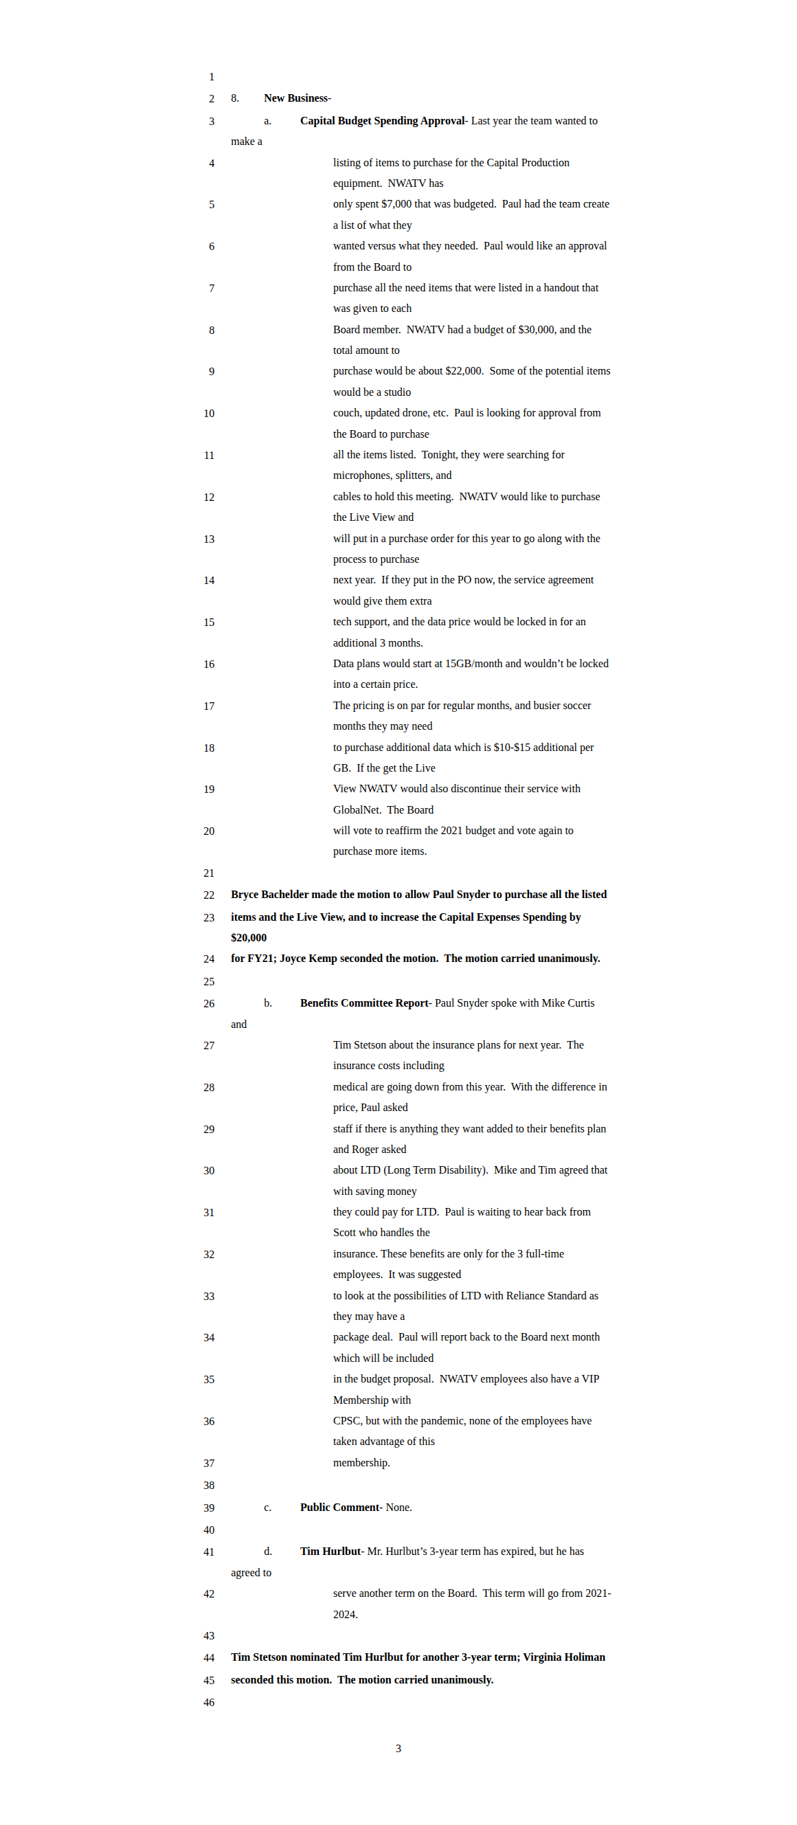| 1 | |
| 2 | 8. New Business - |
| 3 | a. Capital Budget Spending Approval - Last year the team wanted to make a |
| 4 | listing of items to purchase for the Capital Production equipment. NWATV has |
| 5 | only spent $7,000 that was budgeted. Paul had the team create a list of what they |
| 6 | wanted versus what they needed. Paul would like an approval from the Board to |
| 7 | purchase all the need items that were listed in a handout that was given to each |
| 8 | Board member. NWATV had a budget of $30,000, and the total amount to |
| 9 | purchase would be about $22,000. Some of the potential items would be a studio |
| 10 | couch, updated drone, etc. Paul is looking for approval from the Board to purchase |
| 11 | all the items listed. Tonight, they were searching for microphones, splitters, and |
| 12 | cables to hold this meeting. NWATV would like to purchase the Live View and |
| 13 | will put in a purchase order for this year to go along with the process to purchase |
| 14 | next year. If they put in the PO now, the service agreement would give them extra |
| 15 | tech support, and the data price would be locked in for an additional 3 months. |
| 16 | Data plans would start at 15GB/month and wouldn’t be locked into a certain price. |
| 17 | The pricing is on par for regular months, and busier soccer months they may need |
| 18 | to purchase additional data which is $10-$15 additional per GB. If the get the Live |
| 19 | View NWATV would also discontinue their service with GlobalNet. The Board |
| 20 | will vote to reaffirm the 2021 budget and vote again to purchase more items. |
| 21 | |
| 22 | Bryce Bachelder made the motion to allow Paul Snyder to purchase all the listed |
| 23 | items and the Live View, and to increase the Capital Expenses Spending by $20,000 |
| 24 | for FY21; Joyce Kemp seconded the motion. The motion carried unanimously. |
| 25 | |
| 26 | b. Benefits Committee Report - Paul Snyder spoke with Mike Curtis and |
| 27 | Tim Stetson about the insurance plans for next year. The insurance costs including |
| 28 | medical are going down from this year. With the difference in price, Paul asked |
| 29 | staff if there is anything they want added to their benefits plan and Roger asked |
| 30 | about LTD (Long Term Disability). Mike and Tim agreed that with saving money |
| 31 | they could pay for LTD. Paul is waiting to hear back from Scott who handles the |
| 32 | insurance. These benefits are only for the 3 full-time employees. It was suggested |
| 33 | to look at the possibilities of LTD with Reliance Standard as they may have a |
| 34 | package deal. Paul will report back to the Board next month which will be included |
| 35 | in the budget proposal. NWATV employees also have a VIP Membership with |
| 36 | CPSC, but with the pandemic, none of the employees have taken advantage of this |
| 37 | membership. |
| 38 | |
| 39 | c. Public Comment - None. |
| 40 | |
| 41 | d. Tim Hurlbut - Mr. Hurlbut’s 3-year term has expired, but he has agreed to |
| 42 | serve another term on the Board. This term will go from 2021-2024. |
| 43 | |
| 44 | Tim Stetson nominated Tim Hurlbut for another 3-year term; Virginia Holiman |
| 45 | seconded this motion. The motion carried unanimously. |
| 46 | |
3